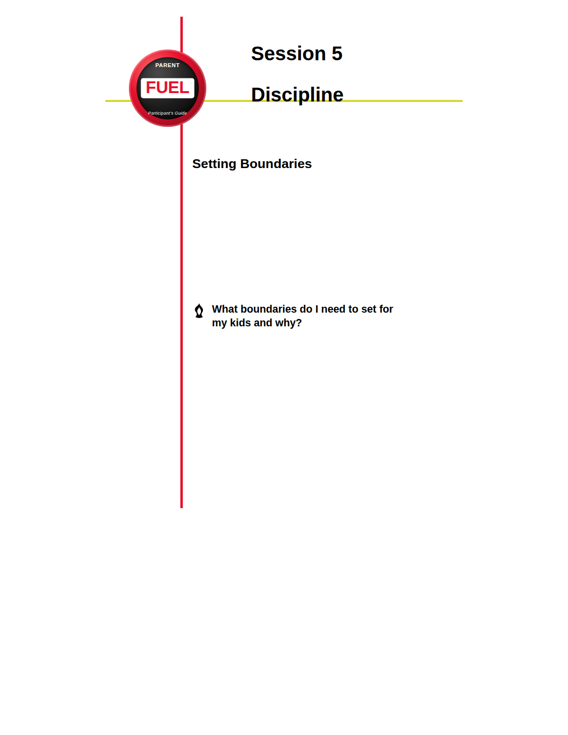PARENT
FUEL
Participant’s Guide
Session 5
Discipline
Setting Boundaries
What boundaries do I need to set for my kids and why?